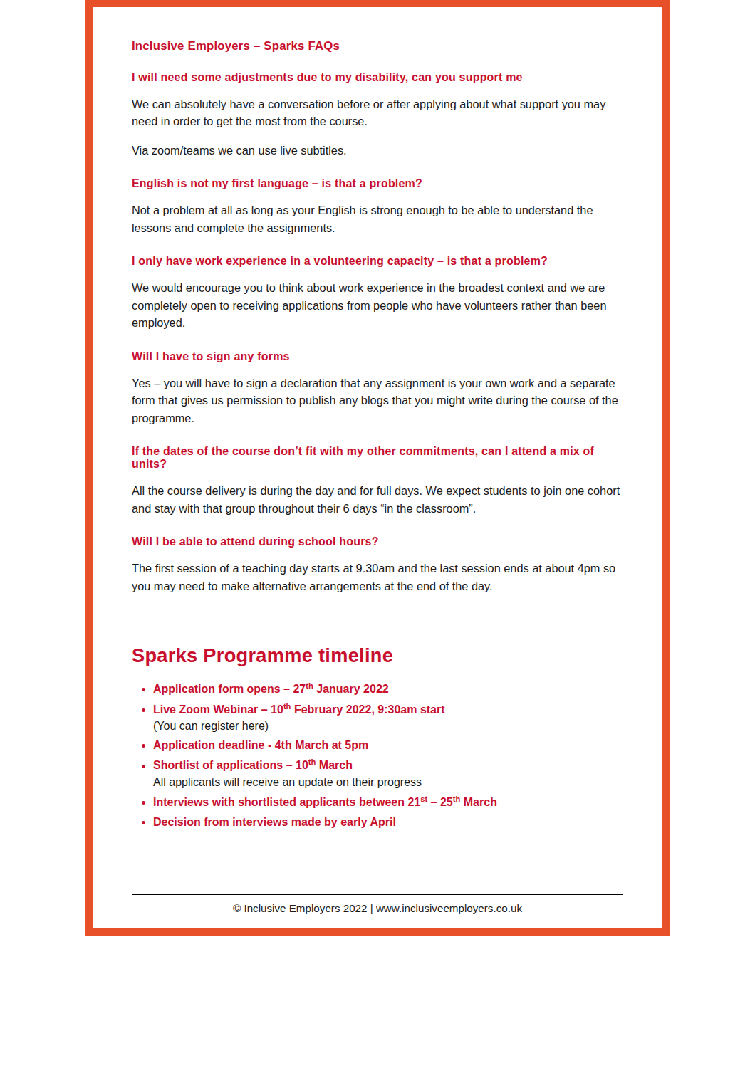Inclusive Employers – Sparks FAQs
I will need some adjustments due to my disability, can you support me
We can absolutely have a conversation before or after applying about what support you may need in order to get the most from the course.
Via zoom/teams we can use live subtitles.
English is not my first language – is that a problem?
Not a problem at all as long as your English is strong enough to be able to understand the lessons and complete the assignments.
I only have work experience in a volunteering capacity – is that a problem?
We would encourage you to think about work experience in the broadest context and we are completely open to receiving applications from people who have volunteers rather than been employed.
Will I have to sign any forms
Yes – you will have to sign a declaration that any assignment is your own work and a separate form that gives us permission to publish any blogs that you might write during the course of the programme.
If the dates of the course don’t fit with my other commitments, can I attend a mix of units?
All the course delivery is during the day and for full days. We expect students to join one cohort and stay with that group throughout their 6 days “in the classroom”.
Will I be able to attend during school hours?
The first session of a teaching day starts at 9.30am and the last session ends at about 4pm so you may need to make alternative arrangements at the end of the day.
Sparks Programme timeline
Application form opens – 27th January 2022
Live Zoom Webinar – 10th February 2022, 9:30am start (You can register here)
Application deadline - 4th March at 5pm
Shortlist of applications – 10th March All applicants will receive an update on their progress
Interviews with shortlisted applicants between 21st – 25th March
Decision from interviews made by early April
© Inclusive Employers 2022 | www.inclusiveemployers.co.uk